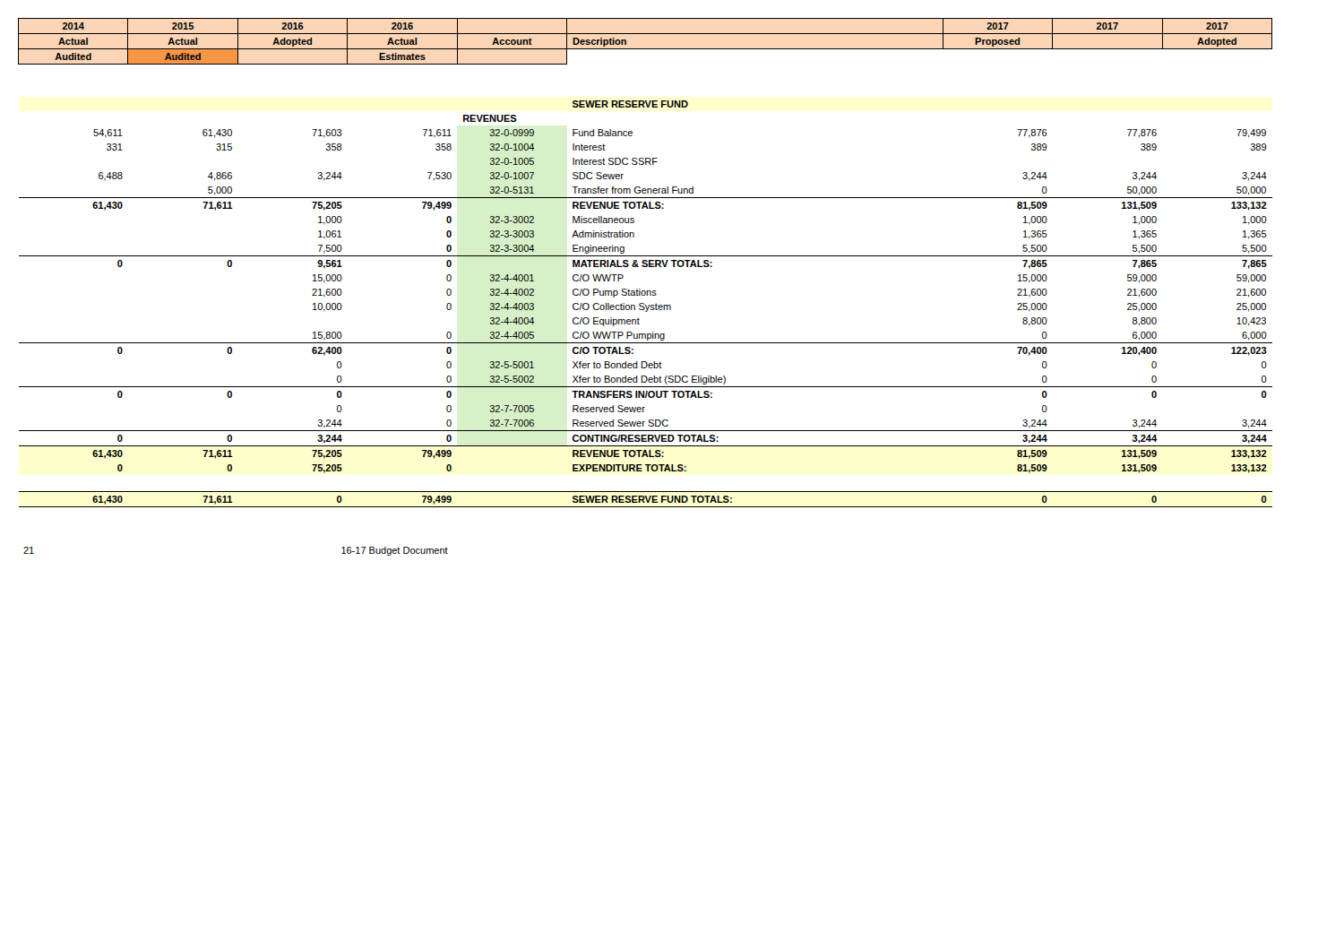| 2014 | 2015 | 2016 | 2016 | | | 2017 | 2017 | 2017 |
| Actual | Actual | Adopted | Actual | Account | Description | Proposed | | Adopted |
| Audited | Audited | | Estimates | | | | | |
| | | | | | SEWER RESERVE FUND | | | |
| | | | | REVENUES | | | | |
| 54,611 | 61,430 | 71,603 | 71,611 | 32-0-0999 | Fund Balance | 77,876 | 77,876 | 79,499 |
| 331 | 315 | 358 | 358 | 32-0-1004 | Interest | 389 | 389 | 389 |
| | | | | 32-0-1005 | Interest SDC SSRF | | | |
| 6,488 | 4,866 | 3,244 | 7,530 | 32-0-1007 | SDC Sewer | 3,244 | 3,244 | 3,244 |
| | 5,000 | | | 32-0-5131 | Transfer from General Fund | 0 | 50,000 | 50,000 |
| 61,430 | 71,611 | 75,205 | 79,499 | | REVENUE TOTALS: | 81,509 | 131,509 | 133,132 |
| | | 1,000 | 0 | 32-3-3002 | Miscellaneous | 1,000 | 1,000 | 1,000 |
| | | 1,061 | 0 | 32-3-3003 | Administration | 1,365 | 1,365 | 1,365 |
| | | 7,500 | 0 | 32-3-3004 | Engineering | 5,500 | 5,500 | 5,500 |
| 0 | 0 | 9,561 | 0 | | MATERIALS & SERV TOTALS: | 7,865 | 7,865 | 7,865 |
| | | 15,000 | 0 | 32-4-4001 | C/O WWTP | 15,000 | 59,000 | 59,000 |
| | | 21,600 | 0 | 32-4-4002 | C/O Pump Stations | 21,600 | 21,600 | 21,600 |
| | | 10,000 | 0 | 32-4-4003 | C/O Collection System | 25,000 | 25,000 | 25,000 |
| | | | | 32-4-4004 | C/O Equipment | 8,800 | 8,800 | 10,423 |
| | | 15,800 | 0 | 32-4-4005 | C/O WWTP Pumping | 0 | 6,000 | 6,000 |
| 0 | 0 | 62,400 | 0 | | C/O TOTALS: | 70,400 | 120,400 | 122,023 |
| | | 0 | 0 | 32-5-5001 | Xfer to Bonded Debt | 0 | 0 | 0 |
| | | 0 | 0 | 32-5-5002 | Xfer to Bonded Debt (SDC Eligible) | 0 | 0 | 0 |
| 0 | 0 | 0 | 0 | | TRANSFERS IN/OUT TOTALS: | 0 | 0 | 0 |
| | | 0 | 0 | 32-7-7005 | Reserved Sewer | 0 | | |
| | | 3,244 | 0 | 32-7-7006 | Reserved Sewer SDC | 3,244 | 3,244 | 3,244 |
| 0 | 0 | 3,244 | 0 | | CONTING/RESERVED TOTALS: | 3,244 | 3,244 | 3,244 |
| 61,430 | 71,611 | 75,205 | 79,499 | | REVENUE TOTALS: | 81,509 | 131,509 | 133,132 |
| 0 | 0 | 75,205 | 0 | | EXPENDITURE TOTALS: | 81,509 | 131,509 | 133,132 |
| 61,430 | 71,611 | 0 | 79,499 | | SEWER RESERVE FUND TOTALS: | 0 | 0 | 0 |
| 21 | 16-17 Budget Document | |